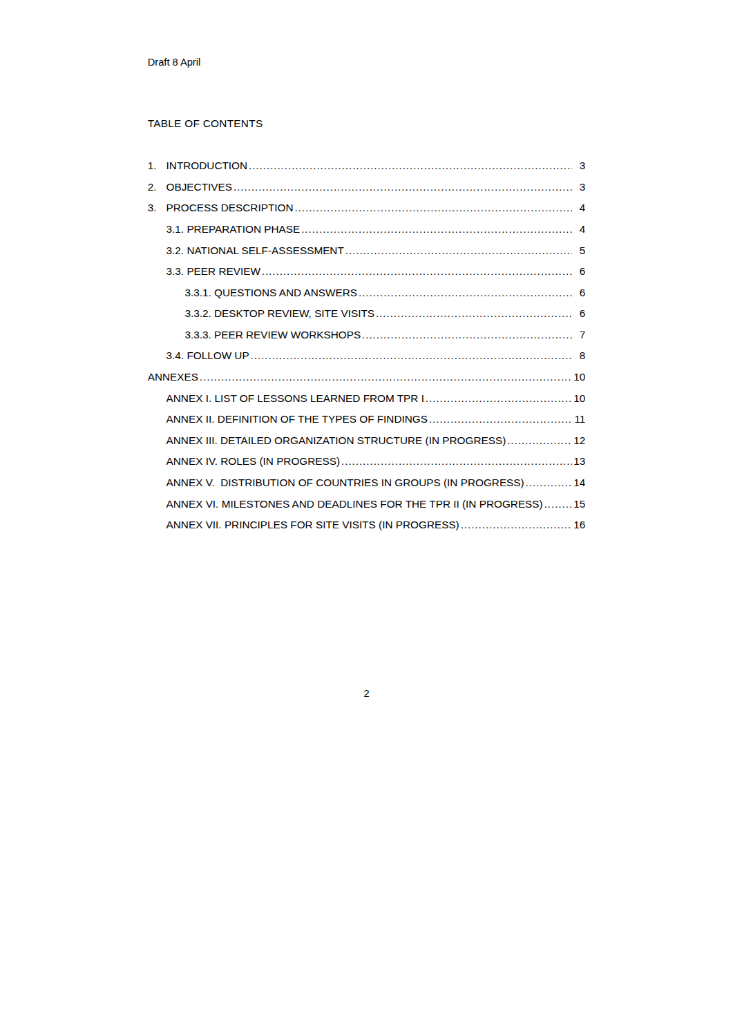Draft 8 April
TABLE OF CONTENTS
1. INTRODUCTION.................................................................................................................. 3
2. OBJECTIVES....................................................................................................................... 3
3. PROCESS DESCRIPTION....................................................................................................... 4
3.1. PREPARATION PHASE....................................................................................................... 4
3.2. NATIONAL SELF-ASSESSMENT......................................................................................... 5
3.3. PEER REVIEW................................................................................................................. 6
3.3.1. QUESTIONS AND ANSWERS......................................................................................... 6
3.3.2. DESKTOP REVIEW, SITE VISITS.................................................................................. 6
3.3.3. PEER REVIEW WORKSHOPS......................................................................................... 7
3.4. FOLLOW UP.................................................................................................................... 8
ANNEXES................................................................................................................................. 10
ANNEX I. LIST OF LESSONS LEARNED FROM TPR I.................................................................. 10
ANNEX II. DEFINITION OF THE TYPES OF FINDINGS............................................................... 11
ANNEX III. DETAILED ORGANIZATION STRUCTURE (IN PROGRESS)....................................... 12
ANNEX IV. ROLES (IN PROGRESS).......................................................................................... 13
ANNEX V. DISTRIBUTION OF COUNTRIES IN GROUPS (IN PROGRESS)................................... 14
ANNEX VI. MILESTONES AND DEADLINES FOR THE TPR II (IN PROGRESS)............................. 15
ANNEX VII. PRINCIPLES FOR SITE VISITS (IN PROGRESS)......................................................... 16
2